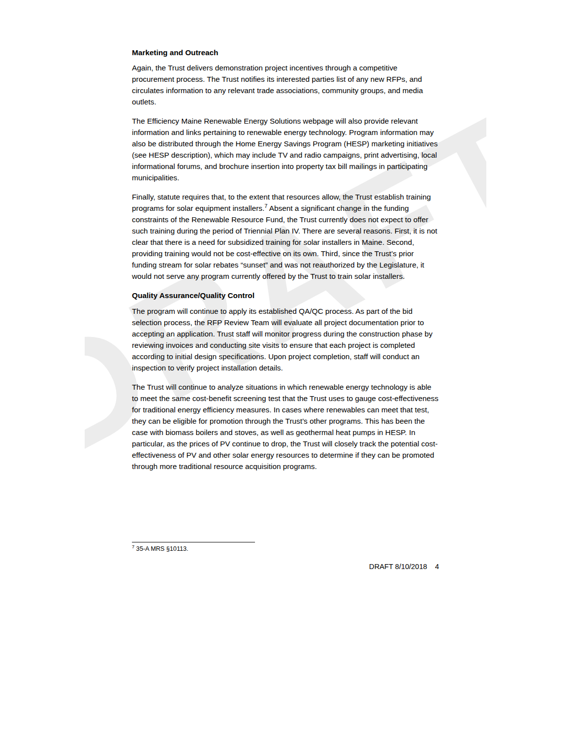DRAFT
Marketing and Outreach
Again, the Trust delivers demonstration project incentives through a competitive procurement process. The Trust notifies its interested parties list of any new RFPs, and circulates information to any relevant trade associations, community groups, and media outlets.
The Efficiency Maine Renewable Energy Solutions webpage will also provide relevant information and links pertaining to renewable energy technology. Program information may also be distributed through the Home Energy Savings Program (HESP) marketing initiatives (see HESP description), which may include TV and radio campaigns, print advertising, local informational forums, and brochure insertion into property tax bill mailings in participating municipalities.
Finally, statute requires that, to the extent that resources allow, the Trust establish training programs for solar equipment installers.7 Absent a significant change in the funding constraints of the Renewable Resource Fund, the Trust currently does not expect to offer such training during the period of Triennial Plan IV. There are several reasons. First, it is not clear that there is a need for subsidized training for solar installers in Maine. Second, providing training would not be cost-effective on its own. Third, since the Trust’s prior funding stream for solar rebates “sunset” and was not reauthorized by the Legislature, it would not serve any program currently offered by the Trust to train solar installers.
Quality Assurance/Quality Control
The program will continue to apply its established QA/QC process. As part of the bid selection process, the RFP Review Team will evaluate all project documentation prior to accepting an application. Trust staff will monitor progress during the construction phase by reviewing invoices and conducting site visits to ensure that each project is completed according to initial design specifications. Upon project completion, staff will conduct an inspection to verify project installation details.
The Trust will continue to analyze situations in which renewable energy technology is able to meet the same cost-benefit screening test that the Trust uses to gauge cost-effectiveness for traditional energy efficiency measures. In cases where renewables can meet that test, they can be eligible for promotion through the Trust’s other programs. This has been the case with biomass boilers and stoves, as well as geothermal heat pumps in HESP. In particular, as the prices of PV continue to drop, the Trust will closely track the potential cost-effectiveness of PV and other solar energy resources to determine if they can be promoted through more traditional resource acquisition programs.
7 35-A MRS §10113.
DRAFT 8/10/20184